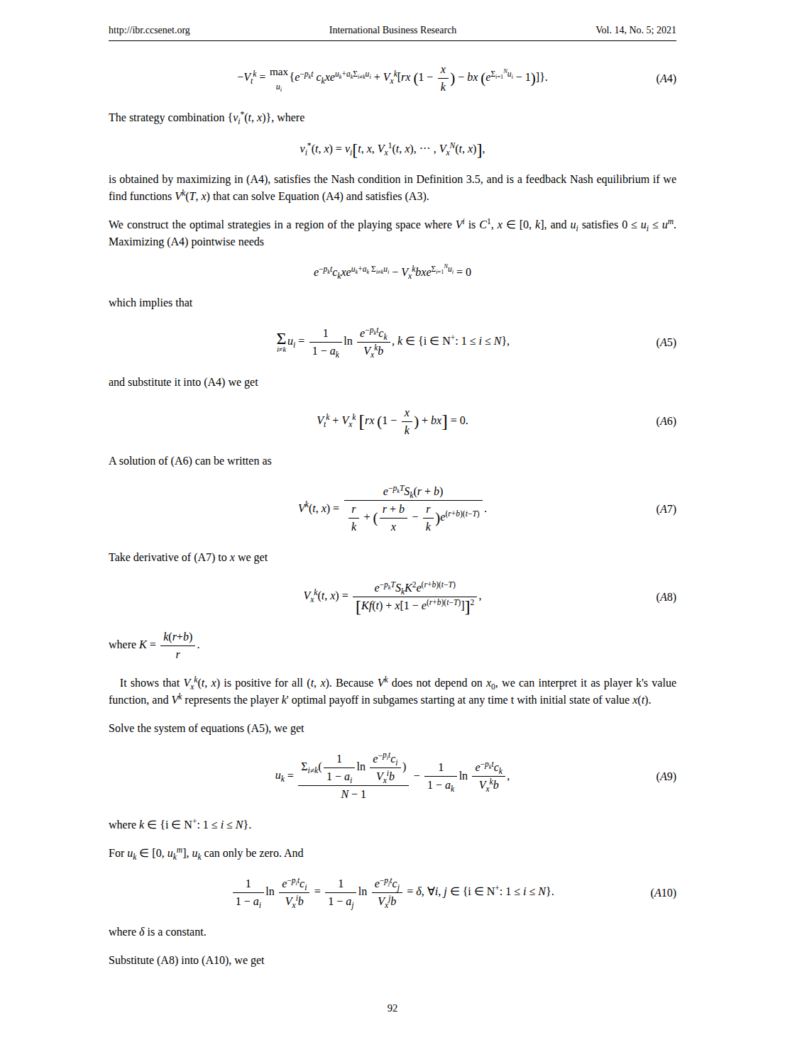http://ibr.ccsenet.org
International Business Research
Vol. 14, No. 5; 2021
−Vtk = max ui{e−pkt ck xeuk+ak Σi≠kui + Vxk[rx (1 − xk) − bx (eΣi=1Nui − 1)]}.
(A4)
The strategy combination {vi*(t, x)}, where
vi*(t, x) = vi[t, x, Vx1(t, x), ··· , VxN(t, x)],
is obtained by maximizing in (A4), satisfies the Nash condition in Definition 3.5, and is a feedback Nash equilibrium if we find functions Vk(T, x) that can solve Equation (A4) and satisfies (A3).
We construct the optimal strategies in a region of the playing space where Vi is C1, x ∈ [0, k], and ui satisfies 0 ≤ ui ≤ um. Maximizing (A4) pointwise needs
e−pktck xeuk+ak Σi≠kui − Vxkbx eΣi=1Nui = 0
which implies that
Σi≠k ui = 11 − akln e−pktck Vxkb, k ∈ {i ∈ N+: 1 ≤ i ≤ N},
(A5)
and substitute it into (A4) we get
Vtk + Vxk [rx (1 − xk) + bx] = 0.
(A6)
A solution of (A6) can be written as
Vk(t, x) = e−pkTSk(r + b) rk + (r + b x − rk) e(r+b)(t−T).
(A7)
Take derivative of (A7) to x we get
Vxk(t, x) = e−pkTSk K2e(r+b)(t−T)[Kf(t) + x[1 − e(r+b)(t−T)]]2,
(A8)
where K = k(r+b) r.
It shows that Vxk(t, x) is positive for all (t, x). Because Vk does not depend on x0, we can interpret it as player k's value function, and Vk represents the player k' optimal payoff in subgames starting at any time t with initial state of value x(t).
Solve the system of equations (A5), we get
uk = Σi≠k(11 − ailn e−pitci Vxib) N − 1 − 11 − akln e−pktck Vxkb,
(A9)
where k ∈ {i ∈ N+: 1 ≤ i ≤ N}.
For uk ∈ [0, ukm], uk can only be zero. And
11 − ailn e−pitci Vxib = 11 − ajln e−pjtcj Vxjb = δ, ∀i, j ∈ {i ∈ N+: 1 ≤ i ≤ N}.
(A10)
where δ is a constant.
Substitute (A8) into (A10), we get
92